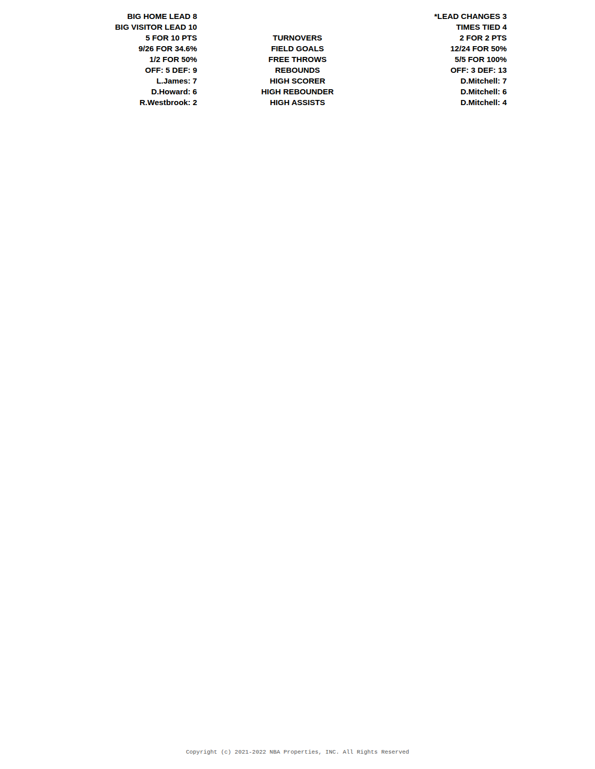| BIG HOME LEAD 8 | | *LEAD CHANGES 3 |
| BIG VISITOR LEAD 10 | | TIMES TIED 4 |
| 5 FOR 10 PTS | TURNOVERS | 2 FOR 2 PTS |
| 9/26 FOR 34.6% | FIELD GOALS | 12/24 FOR 50% |
| 1/2 FOR 50% | FREE THROWS | 5/5 FOR 100% |
| OFF: 5 DEF: 9 | REBOUNDS | OFF: 3 DEF: 13 |
| L.James: 7 | HIGH SCORER | D.Mitchell: 7 |
| D.Howard: 6 | HIGH REBOUNDER | D.Mitchell: 6 |
| R.Westbrook: 2 | HIGH ASSISTS | D.Mitchell: 4 |
Copyright (c) 2021-2022 NBA Properties, INC. All Rights Reserved